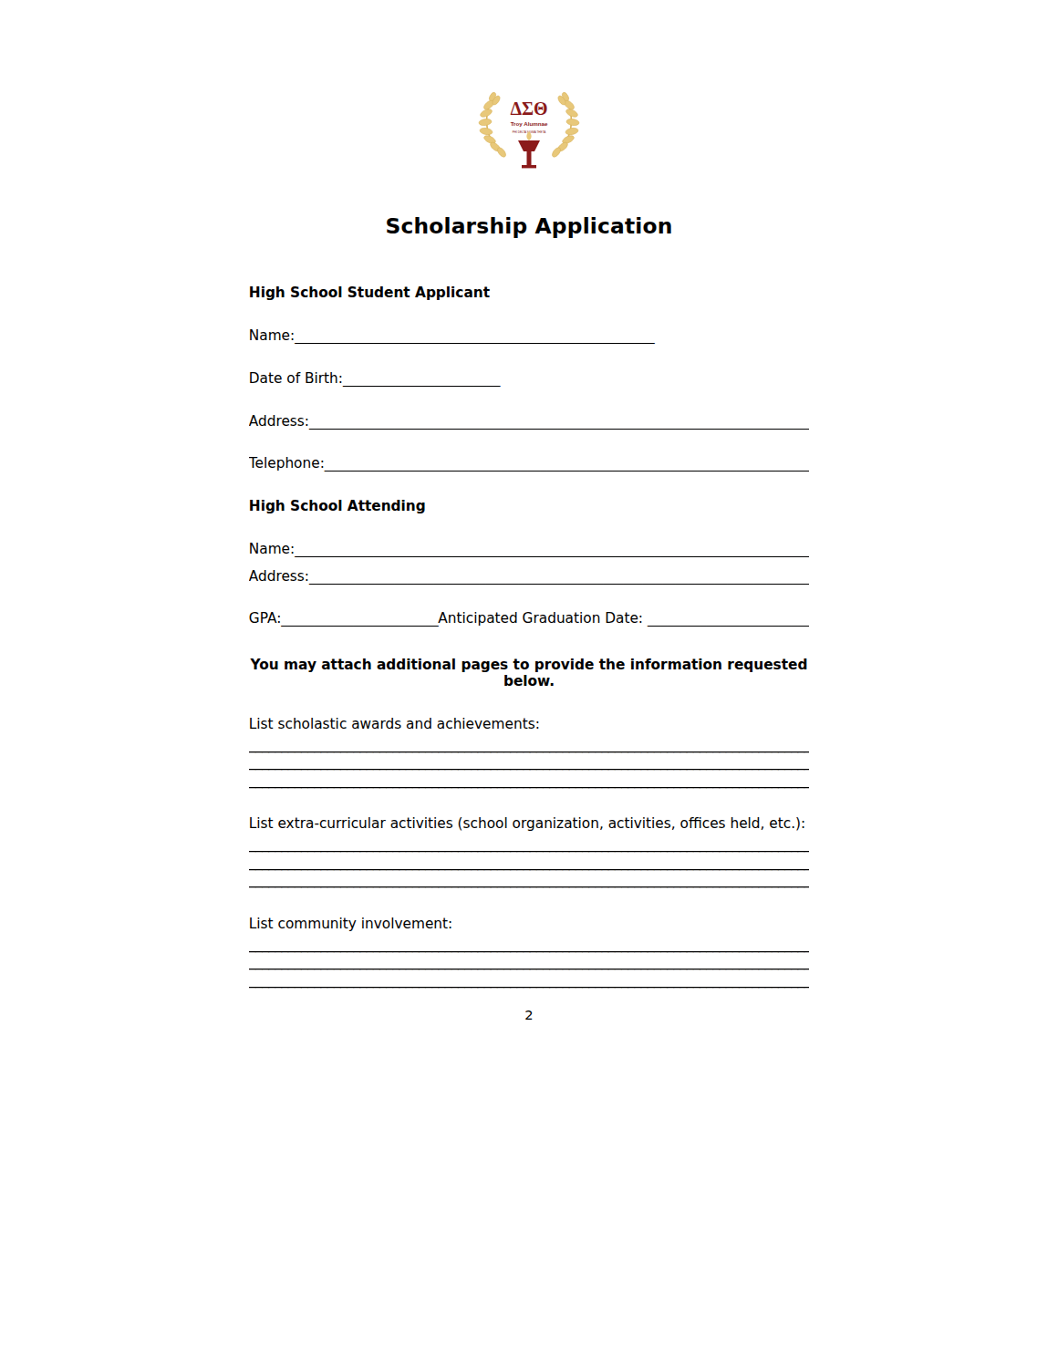ΔΣΘ Troy Alumnae PHI DELTA SIGMA THETA
Scholarship Application
High School Student Applicant
Name:_______________________________________________________
Date of Birth:________________________
Address:_____________________________________________________________________________________
Telephone:__________________________________________________________________________________
High School Attending
Name:_______________________________________________________________________________________
Address:_____________________________________________________________________________________
GPA:________________________Anticipated Graduation Date: ____________________________________
You may attach additional pages to provide the information requested below.
List scholastic awards and achievements:
______________________________________________________________________________________________
______________________________________________________________________________________________
______________________________________________________________________________________________
List extra-curricular activities (school organization, activities, offices held, etc.):
______________________________________________________________________________________________
______________________________________________________________________________________________
______________________________________________________________________________________________
List community involvement:
______________________________________________________________________________________________
______________________________________________________________________________________________
______________________________________________________________________________________________
2